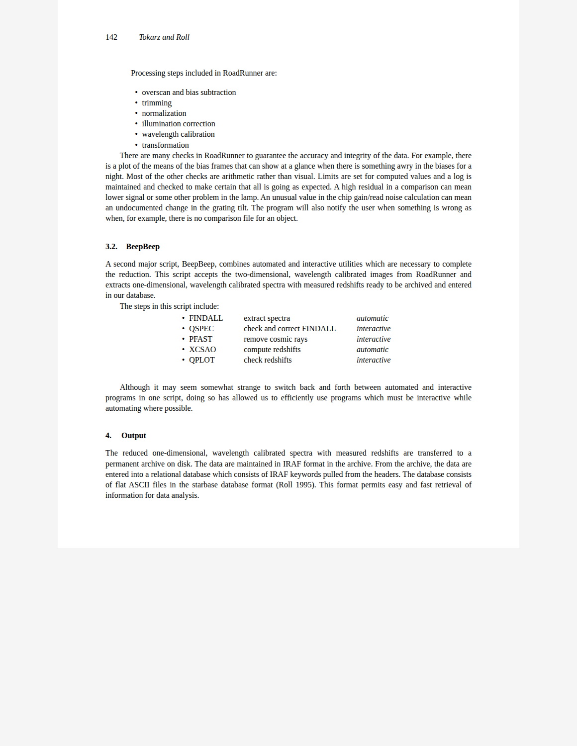142 Tokarz and Roll
Processing steps included in RoadRunner are:
overscan and bias subtraction
trimming
normalization
illumination correction
wavelength calibration
transformation
There are many checks in RoadRunner to guarantee the accuracy and integrity of the data. For example, there is a plot of the means of the bias frames that can show at a glance when there is something awry in the biases for a night. Most of the other checks are arithmetic rather than visual. Limits are set for computed values and a log is maintained and checked to make certain that all is going as expected. A high residual in a comparison can mean lower signal or some other problem in the lamp. An unusual value in the chip gain/read noise calculation can mean an undocumented change in the grating tilt. The program will also notify the user when something is wrong as when, for example, there is no comparison file for an object.
3.2. BeepBeep
A second major script, BeepBeep, combines automated and interactive utilities which are necessary to complete the reduction. This script accepts the two-dimensional, wavelength calibrated images from RoadRunner and extracts one-dimensional, wavelength calibrated spectra with measured redshifts ready to be archived and entered in our database.
The steps in this script include:
| FINDALL | extract spectra | automatic |
| QSPEC | check and correct FINDALL | interactive |
| PFAST | remove cosmic rays | interactive |
| XCSAO | compute redshifts | automatic |
| QPLOT | check redshifts | interactive |
Although it may seem somewhat strange to switch back and forth between automated and interactive programs in one script, doing so has allowed us to efficiently use programs which must be interactive while automating where possible.
4. Output
The reduced one-dimensional, wavelength calibrated spectra with measured redshifts are transferred to a permanent archive on disk. The data are maintained in IRAF format in the archive. From the archive, the data are entered into a relational database which consists of IRAF keywords pulled from the headers. The database consists of flat ASCII files in the starbase database format (Roll 1995). This format permits easy and fast retrieval of information for data analysis.